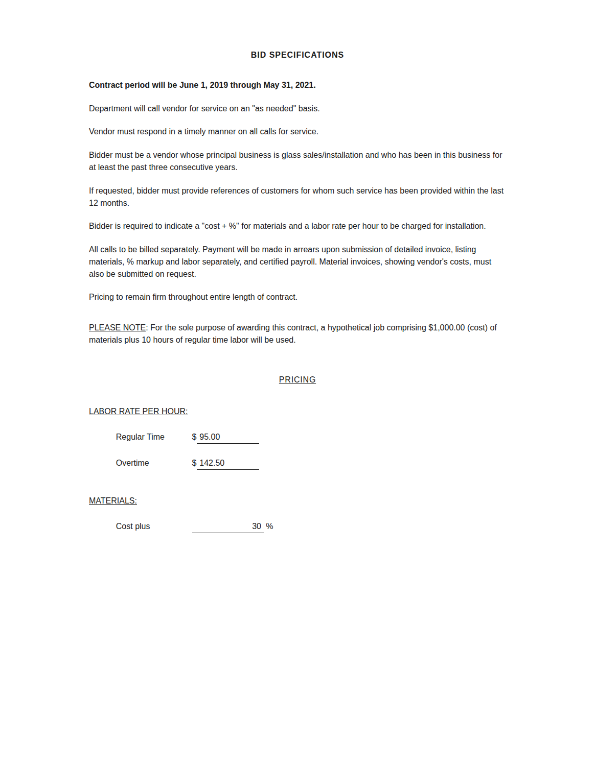BID SPECIFICATIONS
Contract period will be June 1, 2019 through May 31, 2021.
Department will call vendor for service on an "as needed" basis.
Vendor must respond in a timely manner on all calls for service.
Bidder must be a vendor whose principal business is glass sales/installation and who has been in this business for at least the past three consecutive years.
If requested, bidder must provide references of customers for whom such service has been provided within the last 12 months.
Bidder is required to indicate a "cost + %" for materials and a labor rate per hour to be charged for installation.
All calls to be billed separately. Payment will be made in arrears upon submission of detailed invoice, listing materials, % markup and labor separately, and certified payroll. Material invoices, showing vendor's costs, must also be submitted on request.
Pricing to remain firm throughout entire length of contract.
PLEASE NOTE: For the sole purpose of awarding this contract, a hypothetical job comprising $1,000.00 (cost) of materials plus 10 hours of regular time labor will be used.
PRICING
LABOR RATE PER HOUR:
Regular Time$95.00
Overtime$142.50
MATERIALS:
Cost plus 30 %